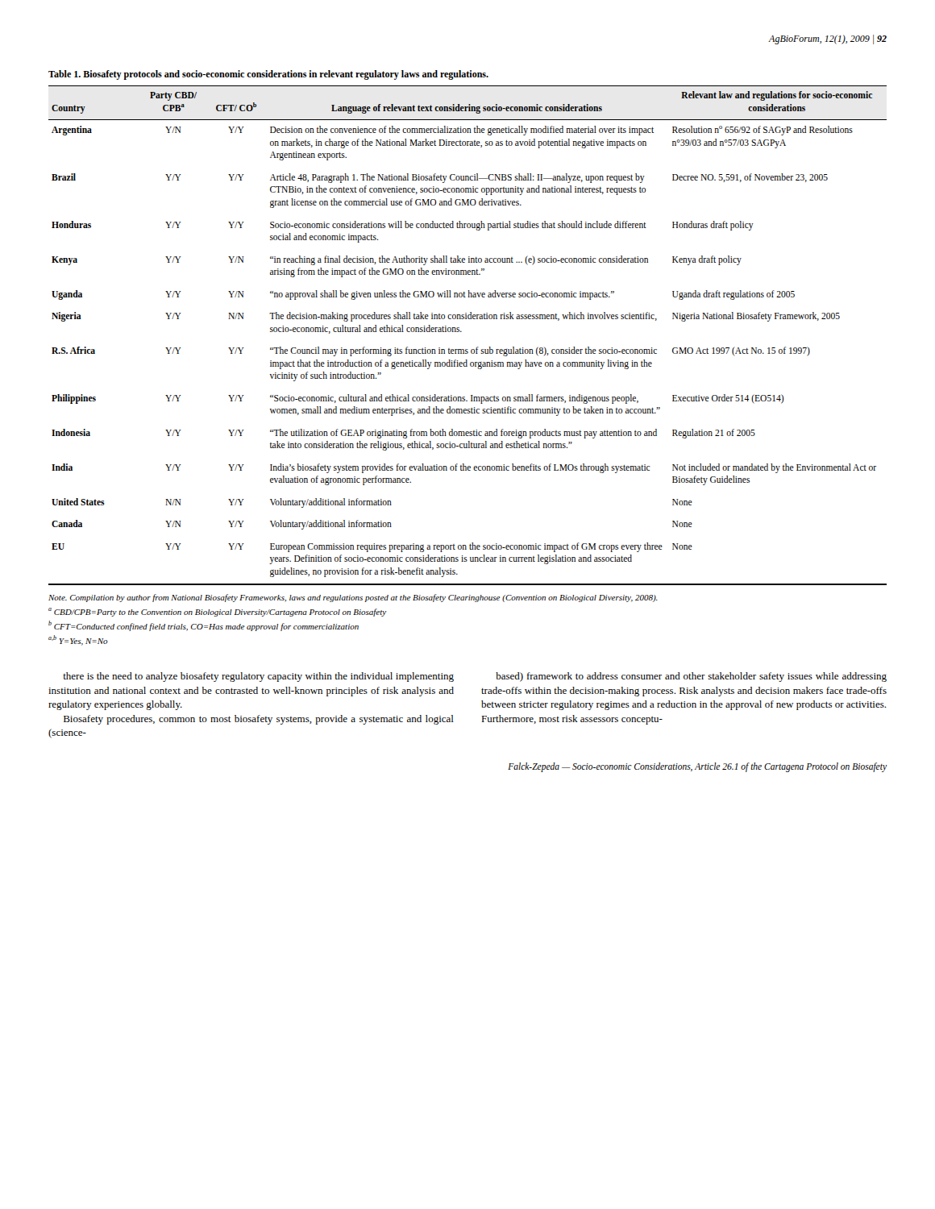AgBioForum, 12(1), 2009 | 92
Table 1. Biosafety protocols and socio-economic considerations in relevant regulatory laws and regulations.
| Country | Party CBD/ CPB a | CFT/ CO b | Language of relevant text considering socio-economic considerations | Relevant law and regulations for socio-economic considerations |
| --- | --- | --- | --- | --- |
| Argentina | Y/N | Y/Y | Decision on the convenience of the commercialization the genetically modified material over its impact on markets, in charge of the National Market Directorate, so as to avoid potential negative impacts on Argentinean exports. | Resolution n o 656/92 of SAGyP and Resolutions n°39/03 and n°57/03 SAGPyA |
| Brazil | Y/Y | Y/Y | Article 48, Paragraph 1. The National Biosafety Council—CNBS shall: II—analyze, upon request by CTNBio, in the context of convenience, socio-economic opportunity and national interest, requests to grant license on the commercial use of GMO and GMO derivatives. | Decree NO. 5,591, of November 23, 2005 |
| Honduras | Y/Y | Y/Y | Socio-economic considerations will be conducted through partial studies that should include different social and economic impacts. | Honduras draft policy |
| Kenya | Y/Y | Y/N | “in reaching a final decision, the Authority shall take into account ... (e) socio-economic consideration arising from the impact of the GMO on the environment.” | Kenya draft policy |
| Uganda | Y/Y | Y/N | “no approval shall be given unless the GMO will not have adverse socio-economic impacts.” | Uganda draft regulations of 2005 |
| Nigeria | Y/Y | N/N | The decision-making procedures shall take into consideration risk assessment, which involves scientific, socio-economic, cultural and ethical considerations. | Nigeria National Biosafety Framework, 2005 |
| R.S. Africa | Y/Y | Y/Y | “The Council may in performing its function in terms of sub regulation (8), consider the socio-economic impact that the introduction of a genetically modified organism may have on a community living in the vicinity of such introduction.” | GMO Act 1997 (Act No. 15 of 1997) |
| Philippines | Y/Y | Y/Y | “Socio-economic, cultural and ethical considerations. Impacts on small farmers, indigenous people, women, small and medium enterprises, and the domestic scientific community to be taken in to account.” | Executive Order 514 (EO514) |
| Indonesia | Y/Y | Y/Y | “The utilization of GEAP originating from both domestic and foreign products must pay attention to and take into consideration the religious, ethical, socio-cultural and esthetical norms.” | Regulation 21 of 2005 |
| India | Y/Y | Y/Y | India’s biosafety system provides for evaluation of the economic benefits of LMOs through systematic evaluation of agronomic performance. | Not included or mandated by the Environmental Act or Biosafety Guidelines |
| United States | N/N | Y/Y | Voluntary/additional information | None |
| Canada | Y/N | Y/Y | Voluntary/additional information | None |
| EU | Y/Y | Y/Y | European Commission requires preparing a report on the socio-economic impact of GM crops every three years. Definition of socio-economic considerations is unclear in current legislation and associated guidelines, no provision for a risk-benefit analysis. | None |
Note. Compilation by author from National Biosafety Frameworks, laws and regulations posted at the Biosafety Clearinghouse (Convention on Biological Diversity, 2008).
a CBD/CPB=Party to the Convention on Biological Diversity/Cartagena Protocol on Biosafety
b CFT=Conducted confined field trials, CO=Has made approval for commercialization
a,b Y=Yes, N=No
there is the need to analyze biosafety regulatory capacity within the individual implementing institution and national context and be contrasted to well-known principles of risk analysis and regulatory experiences globally.
Biosafety procedures, common to most biosafety systems, provide a systematic and logical (science-
based) framework to address consumer and other stakeholder safety issues while addressing trade-offs within the decision-making process. Risk analysts and decision makers face trade-offs between stricter regulatory regimes and a reduction in the approval of new products or activities. Furthermore, most risk assessors conceptu-
Falck-Zepeda — Socio-economic Considerations, Article 26.1 of the Cartagena Protocol on Biosafety